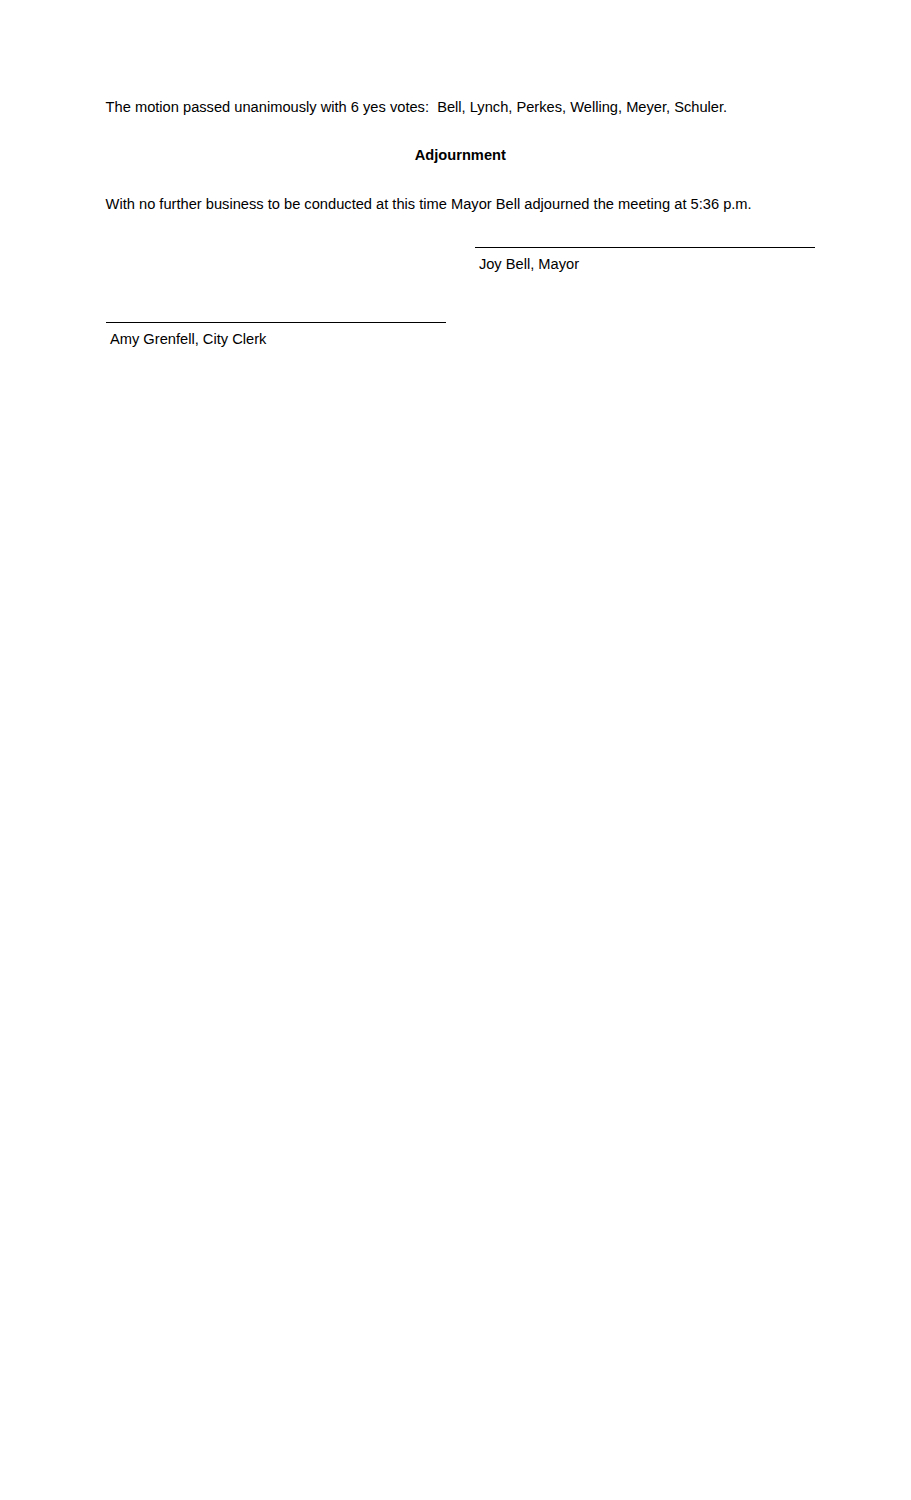The motion passed unanimously with 6 yes votes: Bell, Lynch, Perkes, Welling, Meyer, Schuler.
Adjournment
With no further business to be conducted at this time Mayor Bell adjourned the meeting at 5:36 p.m.
Joy Bell, Mayor
Amy Grenfell, City Clerk